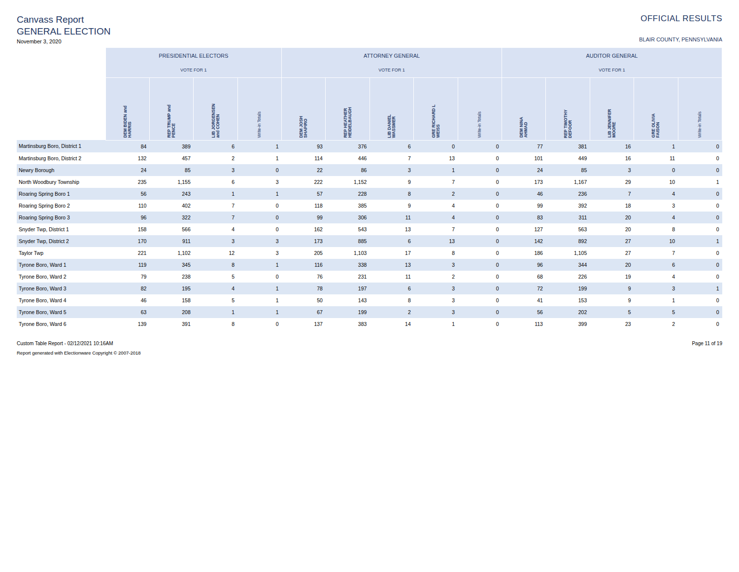Canvass Report
GENERAL ELECTION
November 3, 2020
OFFICIAL RESULTS
BLAIR COUNTY, PENNSYLVANIA
| | PRESIDENTIAL ELECTORS VOTE FOR 1 | ATTORNEY GENERAL VOTE FOR 1 | AUDITOR GENERAL VOTE FOR 1 |
| --- | --- | --- | --- |
| | DEM BIDEN and HARRIS | REP TRUMP and PENCE | LIB JORGENSEN and COHEN | Write-in Totals | DEM JOSH SHAPIRO | REP HEATHER HEIDELBAUGH | LIB DANIEL WASSMER | GRE RICHARD L WEISS | Write-in Totals | DEM NINA AHMAD | REP TIMOTHY DEFOOR | LIB JENNIFER MOORE | GRE OLIVIA FAISON | Write-in Totals |
| Martinsburg Boro, District 1 | 84 | 389 | 6 | 1 | 93 | 376 | 6 | 0 | 0 | 77 | 381 | 16 | 1 | 0 |
| Martinsburg Boro, District 2 | 132 | 457 | 2 | 1 | 114 | 446 | 7 | 13 | 0 | 101 | 449 | 16 | 11 | 0 |
| Newry Borough | 24 | 85 | 3 | 0 | 22 | 86 | 3 | 1 | 0 | 24 | 85 | 3 | 0 | 0 |
| North Woodbury Township | 235 | 1,155 | 6 | 3 | 222 | 1,152 | 9 | 7 | 0 | 173 | 1,167 | 29 | 10 | 1 |
| Roaring Spring Boro 1 | 56 | 243 | 1 | 1 | 57 | 228 | 8 | 2 | 0 | 46 | 236 | 7 | 4 | 0 |
| Roaring Spring Boro 2 | 110 | 402 | 7 | 0 | 118 | 385 | 9 | 4 | 0 | 99 | 392 | 18 | 3 | 0 |
| Roaring Spring Boro 3 | 96 | 322 | 7 | 0 | 99 | 306 | 11 | 4 | 0 | 83 | 311 | 20 | 4 | 0 |
| Snyder Twp, District 1 | 158 | 566 | 4 | 0 | 162 | 543 | 13 | 7 | 0 | 127 | 563 | 20 | 8 | 0 |
| Snyder Twp, District 2 | 170 | 911 | 3 | 3 | 173 | 885 | 6 | 13 | 0 | 142 | 892 | 27 | 10 | 1 |
| Taylor Twp | 221 | 1,102 | 12 | 3 | 205 | 1,103 | 17 | 8 | 0 | 186 | 1,105 | 27 | 7 | 0 |
| Tyrone Boro, Ward 1 | 119 | 345 | 8 | 1 | 116 | 338 | 13 | 3 | 0 | 96 | 344 | 20 | 6 | 0 |
| Tyrone Boro, Ward 2 | 79 | 238 | 5 | 0 | 76 | 231 | 11 | 2 | 0 | 68 | 226 | 19 | 4 | 0 |
| Tyrone Boro, Ward 3 | 82 | 195 | 4 | 1 | 78 | 197 | 6 | 3 | 0 | 72 | 199 | 9 | 3 | 1 |
| Tyrone Boro, Ward 4 | 46 | 158 | 5 | 1 | 50 | 143 | 8 | 3 | 0 | 41 | 153 | 9 | 1 | 0 |
| Tyrone Boro, Ward 5 | 63 | 208 | 1 | 1 | 67 | 199 | 2 | 3 | 0 | 56 | 202 | 5 | 5 | 0 |
| Tyrone Boro, Ward 6 | 139 | 391 | 8 | 0 | 137 | 383 | 14 | 1 | 0 | 113 | 399 | 23 | 2 | 0 |
Custom Table Report - 02/12/2021 10:16AM
Page 11 of 19
Report generated with Electionware Copyright © 2007-2018